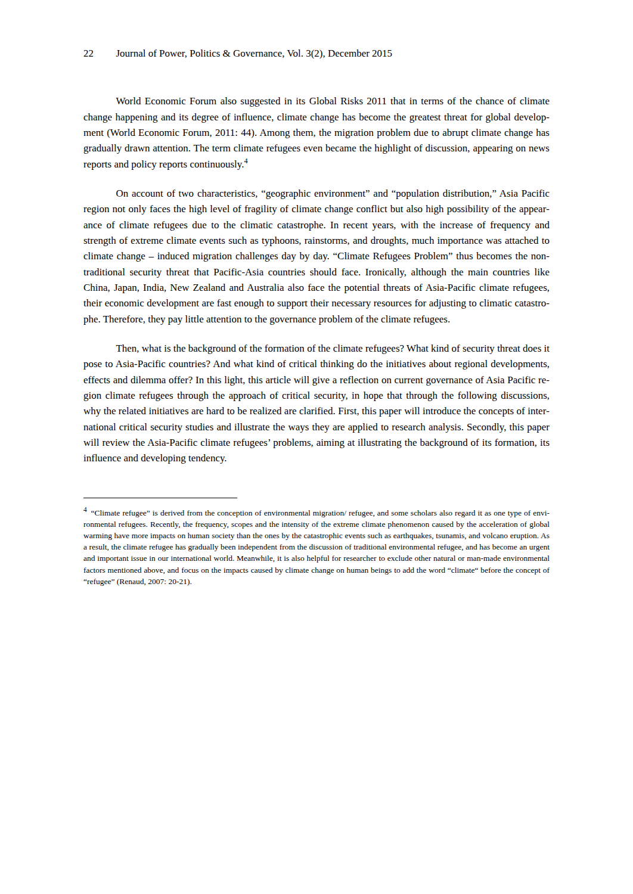22
Journal of Power, Politics & Governance, Vol. 3(2), December 2015
World Economic Forum also suggested in its Global Risks 2011 that in terms of the chance of climate change happening and its degree of influence, climate change has become the greatest threat for global development (World Economic Forum, 2011: 44). Among them, the migration problem due to abrupt climate change has gradually drawn attention. The term climate refugees even became the highlight of discussion, appearing on news reports and policy reports continuously.4
On account of two characteristics, “geographic environment” and “population distribution,” Asia Pacific region not only faces the high level of fragility of climate change conflict but also high possibility of the appearance of climate refugees due to the climatic catastrophe. In recent years, with the increase of frequency and strength of extreme climate events such as typhoons, rainstorms, and droughts, much importance was attached to climate change – induced migration challenges day by day. “Climate Refugees Problem” thus becomes the non-traditional security threat that Pacific-Asia countries should face. Ironically, although the main countries like China, Japan, India, New Zealand and Australia also face the potential threats of Asia-Pacific climate refugees, their economic development are fast enough to support their necessary resources for adjusting to climatic catastrophe. Therefore, they pay little attention to the governance problem of the climate refugees.
Then, what is the background of the formation of the climate refugees? What kind of security threat does it pose to Asia-Pacific countries? And what kind of critical thinking do the initiatives about regional developments, effects and dilemma offer? In this light, this article will give a reflection on current governance of Asia Pacific region climate refugees through the approach of critical security, in hope that through the following discussions, why the related initiatives are hard to be realized are clarified. First, this paper will introduce the concepts of international critical security studies and illustrate the ways they are applied to research analysis. Secondly, this paper will review the Asia-Pacific climate refugees’ problems, aiming at illustrating the background of its formation, its influence and developing tendency.
4 “Climate refugee” is derived from the conception of environmental migration/ refugee, and some scholars also regard it as one type of environmental refugees. Recently, the frequency, scopes and the intensity of the extreme climate phenomenon caused by the acceleration of global warming have more impacts on human society than the ones by the catastrophic events such as earthquakes, tsunamis, and volcano eruption. As a result, the climate refugee has gradually been independent from the discussion of traditional environmental refugee, and has become an urgent and important issue in our international world. Meanwhile, it is also helpful for researcher to exclude other natural or man-made environmental factors mentioned above, and focus on the impacts caused by climate change on human beings to add the word “climate“ before the concept of “refugee” (Renaud, 2007: 20-21).